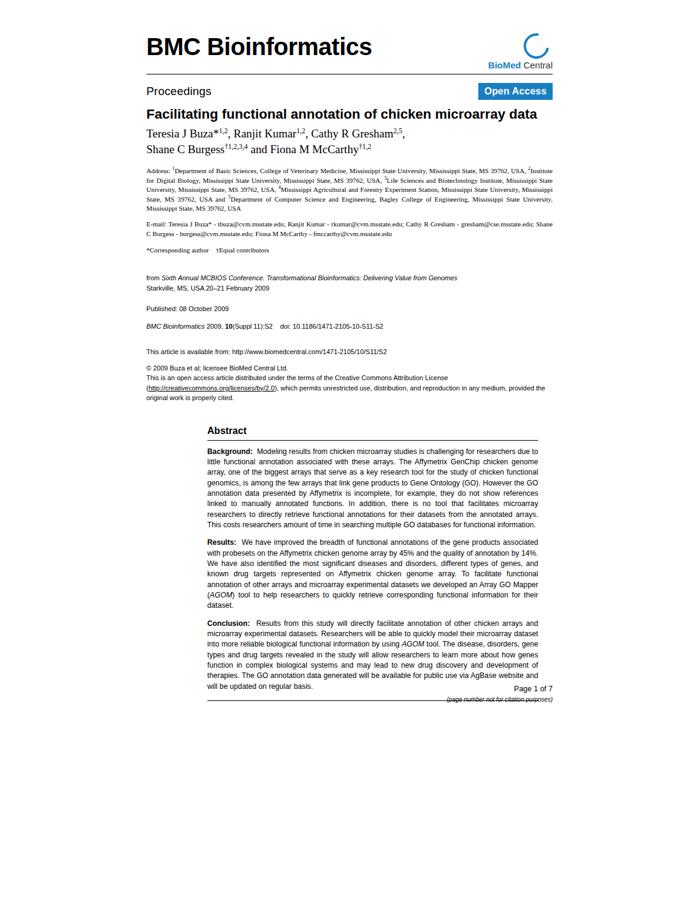BMC Bioinformatics
Bio Med Central
Proceedings
Open Access
Facilitating functional annotation of chicken microarray data
Teresia J Buza*1,2, Ranjit Kumar1,2, Cathy R Gresham2,5,
Shane C Burgess†1,2,3,4 and Fiona M McCarthy†1,2
Address: 1Department of Basic Sciences, College of Veterinary Medicine, Mississippi State University, Mississippi State, MS 39762, USA, 2Institute for Digital Biology, Mississippi State University, Mississippi State, MS 39762, USA, 3Life Sciences and Biotechnology Institute, Mississippi State University, Mississippi State, MS 39762, USA, 4Mississippi Agricultural and Forestry Experiment Station, Mississippi State University, Mississippi State, MS 39762, USA and 5Department of Computer Science and Engineering, Bagley College of Engineering, Mississippi State University, Mississippi State, MS 39762, USA
E-mail: Teresia J Buza* - tbuza@cvm.msstate.edu; Ranjit Kumar - rkumar@cvm.msstate.edu; Cathy R Gresham - gresham@cse.msstate.edu; Shane C Burgess - burgess@cvm.msstate.edu; Fiona M McCarthy - fmccarthy@cvm.msstate.edu
*Corresponding author †Equal contributors
from Sixth Annual MCBIOS Conference. Transformational Bioinformatics: Delivering Value from Genomes
Starkville, MS, USA 20–21 February 2009
Published: 08 October 2009
BMC Bioinformatics 2009, 10(Suppl 11):S2 doi: 10.1186/1471-2105-10-S11-S2
This article is available from: http://www.biomedcentral.com/1471-2105/10/S11/S2
© 2009 Buza et al; licensee BioMed Central Ltd.
This is an open access article distributed under the terms of the Creative Commons Attribution License (http://creativecommons.org/licenses/by/2.0), which permits unrestricted use, distribution, and reproduction in any medium, provided the original work is properly cited.
Abstract
Background: Modeling results from chicken microarray studies is challenging for researchers due to little functional annotation associated with these arrays. The Affymetrix GenChip chicken genome array, one of the biggest arrays that serve as a key research tool for the study of chicken functional genomics, is among the few arrays that link gene products to Gene Ontology (GO). However the GO annotation data presented by Affymetrix is incomplete, for example, they do not show references linked to manually annotated functions. In addition, there is no tool that facilitates microarray researchers to directly retrieve functional annotations for their datasets from the annotated arrays. This costs researchers amount of time in searching multiple GO databases for functional information.
Results: We have improved the breadth of functional annotations of the gene products associated with probesets on the Affymetrix chicken genome array by 45% and the quality of annotation by 14%. We have also identified the most significant diseases and disorders, different types of genes, and known drug targets represented on Affymetrix chicken genome array. To facilitate functional annotation of other arrays and microarray experimental datasets we developed an Array GO Mapper (AGOM) tool to help researchers to quickly retrieve corresponding functional information for their dataset.
Conclusion: Results from this study will directly facilitate annotation of other chicken arrays and microarray experimental datasets. Researchers will be able to quickly model their microarray dataset into more reliable biological functional information by using AGOM tool. The disease, disorders, gene types and drug targets revealed in the study will allow researchers to learn more about how genes function in complex biological systems and may lead to new drug discovery and development of therapies. The GO annotation data generated will be available for public use via AgBase website and will be updated on regular basis.
Page 1 of 7
(page number not for citation purposes)